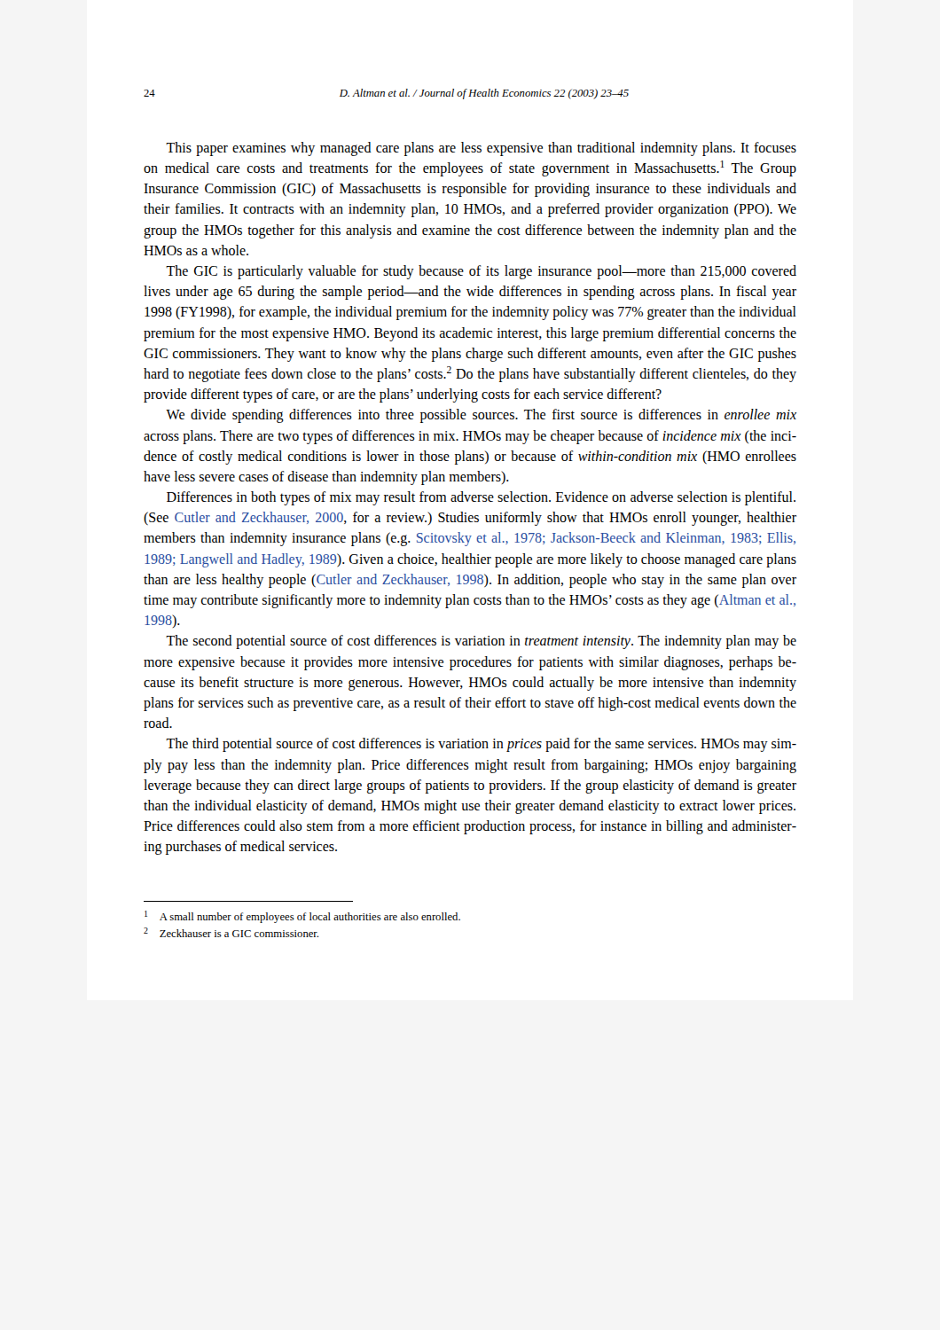24 D. Altman et al. / Journal of Health Economics 22 (2003) 23–45
This paper examines why managed care plans are less expensive than traditional indemnity plans. It focuses on medical care costs and treatments for the employees of state government in Massachusetts.1 The Group Insurance Commission (GIC) of Massachusetts is responsible for providing insurance to these individuals and their families. It contracts with an indemnity plan, 10 HMOs, and a preferred provider organization (PPO). We group the HMOs together for this analysis and examine the cost difference between the indemnity plan and the HMOs as a whole.
The GIC is particularly valuable for study because of its large insurance pool—more than 215,000 covered lives under age 65 during the sample period—and the wide differences in spending across plans. In fiscal year 1998 (FY1998), for example, the individual premium for the indemnity policy was 77% greater than the individual premium for the most expensive HMO. Beyond its academic interest, this large premium differential concerns the GIC commissioners. They want to know why the plans charge such different amounts, even after the GIC pushes hard to negotiate fees down close to the plans’ costs.2 Do the plans have substantially different clienteles, do they provide different types of care, or are the plans’ underlying costs for each service different?
We divide spending differences into three possible sources. The first source is differences in enrollee mix across plans. There are two types of differences in mix. HMOs may be cheaper because of incidence mix (the incidence of costly medical conditions is lower in those plans) or because of within-condition mix (HMO enrollees have less severe cases of disease than indemnity plan members).
Differences in both types of mix may result from adverse selection. Evidence on adverse selection is plentiful. (See Cutler and Zeckhauser, 2000, for a review.) Studies uniformly show that HMOs enroll younger, healthier members than indemnity insurance plans (e.g. Scitovsky et al., 1978; Jackson-Beeck and Kleinman, 1983; Ellis, 1989; Langwell and Hadley, 1989). Given a choice, healthier people are more likely to choose managed care plans than are less healthy people (Cutler and Zeckhauser, 1998). In addition, people who stay in the same plan over time may contribute significantly more to indemnity plan costs than to the HMOs’ costs as they age (Altman et al., 1998).
The second potential source of cost differences is variation in treatment intensity. The indemnity plan may be more expensive because it provides more intensive procedures for patients with similar diagnoses, perhaps because its benefit structure is more generous. However, HMOs could actually be more intensive than indemnity plans for services such as preventive care, as a result of their effort to stave off high-cost medical events down the road.
The third potential source of cost differences is variation in prices paid for the same services. HMOs may simply pay less than the indemnity plan. Price differences might result from bargaining; HMOs enjoy bargaining leverage because they can direct large groups of patients to providers. If the group elasticity of demand is greater than the individual elasticity of demand, HMOs might use their greater demand elasticity to extract lower prices. Price differences could also stem from a more efficient production process, for instance in billing and administering purchases of medical services.
1 A small number of employees of local authorities are also enrolled.
2 Zeckhauser is a GIC commissioner.